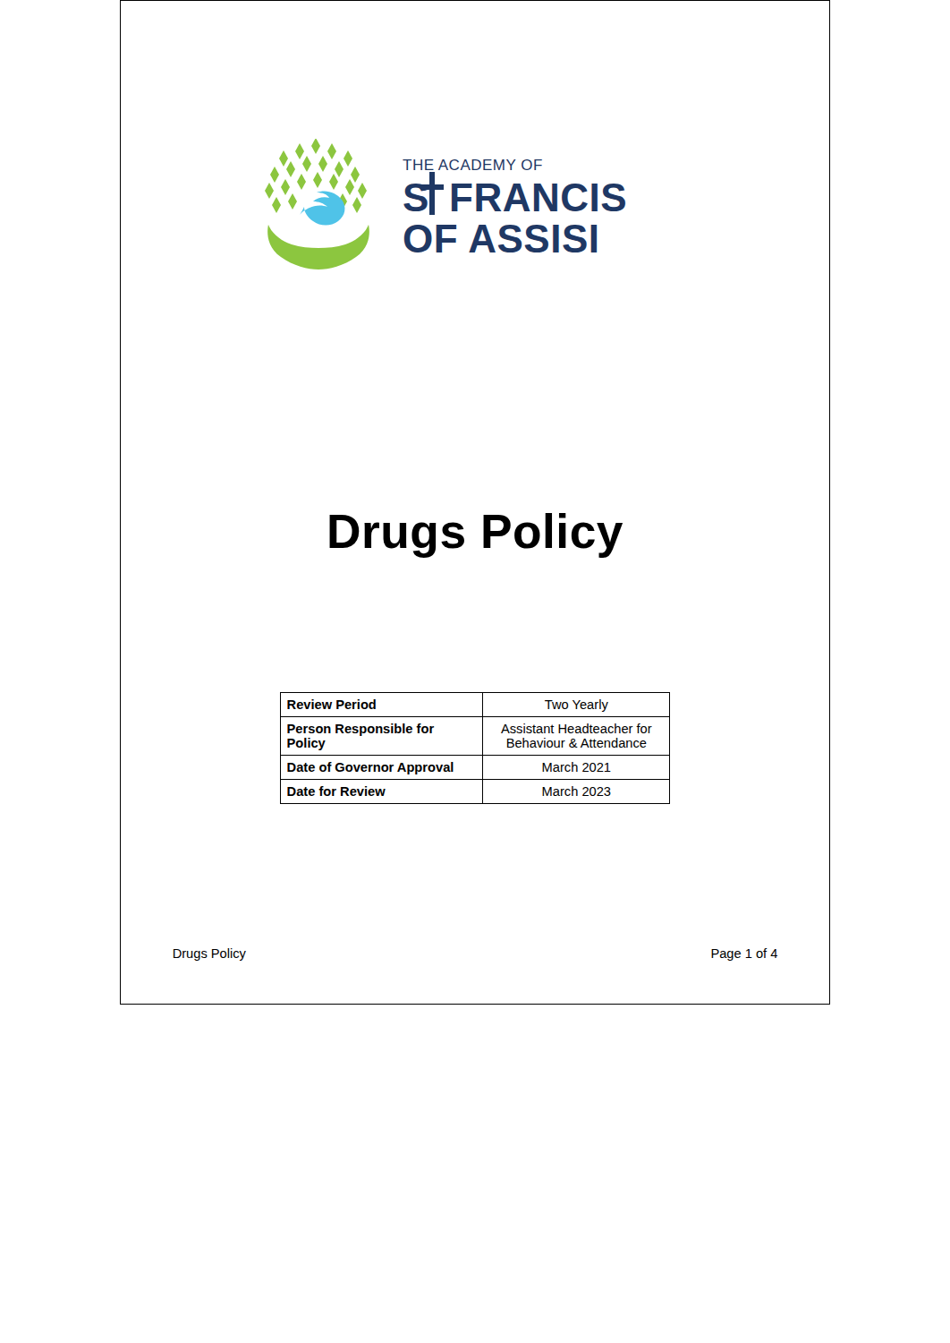THE ACADEMY OF S FRANCIS OF ASSISI
Drugs Policy
| Review Period | Two Yearly |
| Person Responsible for Policy | Assistant Headteacher for Behaviour & Attendance |
| Date of Governor Approval | March 2021 |
| Date for Review | March 2023 |
Drugs Policy Page 1 of 4